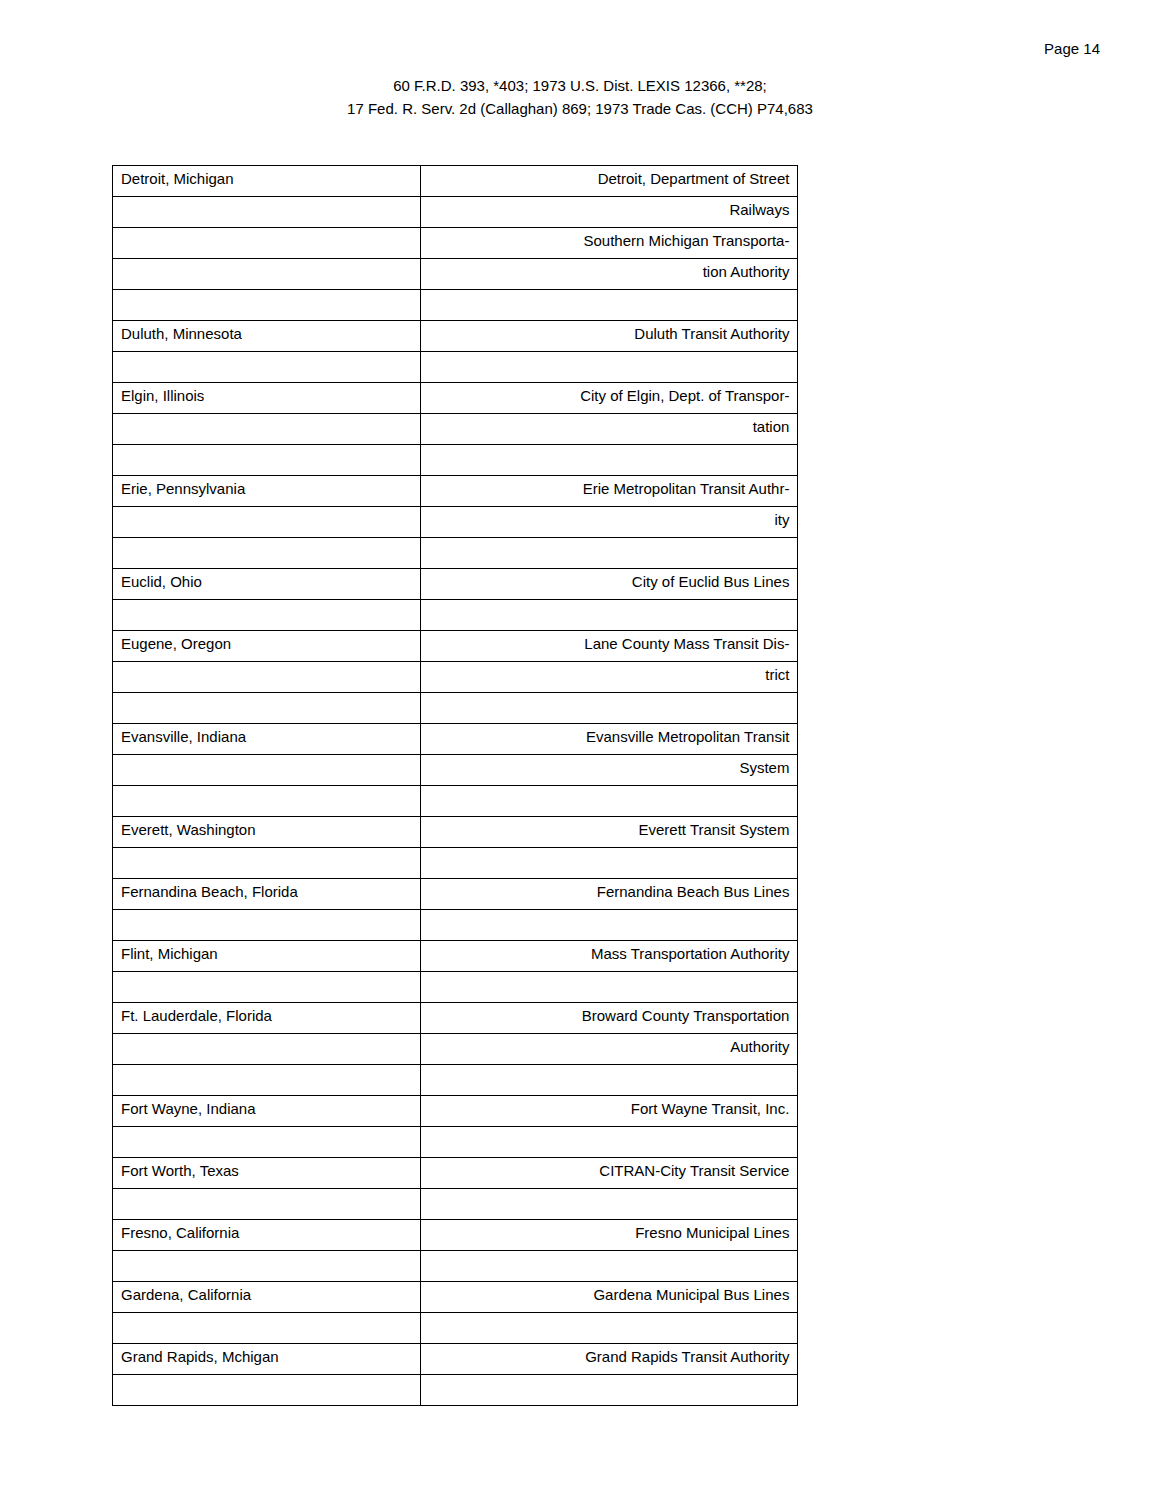Page 14
60 F.R.D. 393, *403; 1973 U.S. Dist. LEXIS 12366, **28;
17 Fed. R. Serv. 2d (Callaghan) 869; 1973 Trade Cas. (CCH) P74,683
| Detroit, Michigan | Detroit, Department of Street |
| | Railways |
| | Southern Michigan Transporta- |
| | tion Authority |
| Duluth, Minnesota | Duluth Transit Authority |
| Elgin, Illinois | City of Elgin, Dept. of Transpor- |
| | tation |
| Erie, Pennsylvania | Erie Metropolitan Transit Authr- |
| | ity |
| Euclid, Ohio | City of Euclid Bus Lines |
| Eugene, Oregon | Lane County Mass Transit Dis- |
| | trict |
| Evansville, Indiana | Evansville Metropolitan Transit |
| | System |
| Everett, Washington | Everett Transit System |
| Fernandina Beach, Florida | Fernandina Beach Bus Lines |
| Flint, Michigan | Mass Transportation Authority |
| Ft. Lauderdale, Florida | Broward County Transportation |
| | Authority |
| Fort Wayne, Indiana | Fort Wayne Transit, Inc. |
| Fort Worth, Texas | CITRAN-City Transit Service |
| Fresno, California | Fresno Municipal Lines |
| Gardena, California | Gardena Municipal Bus Lines |
| Grand Rapids, Mchigan | Grand Rapids Transit Authority |